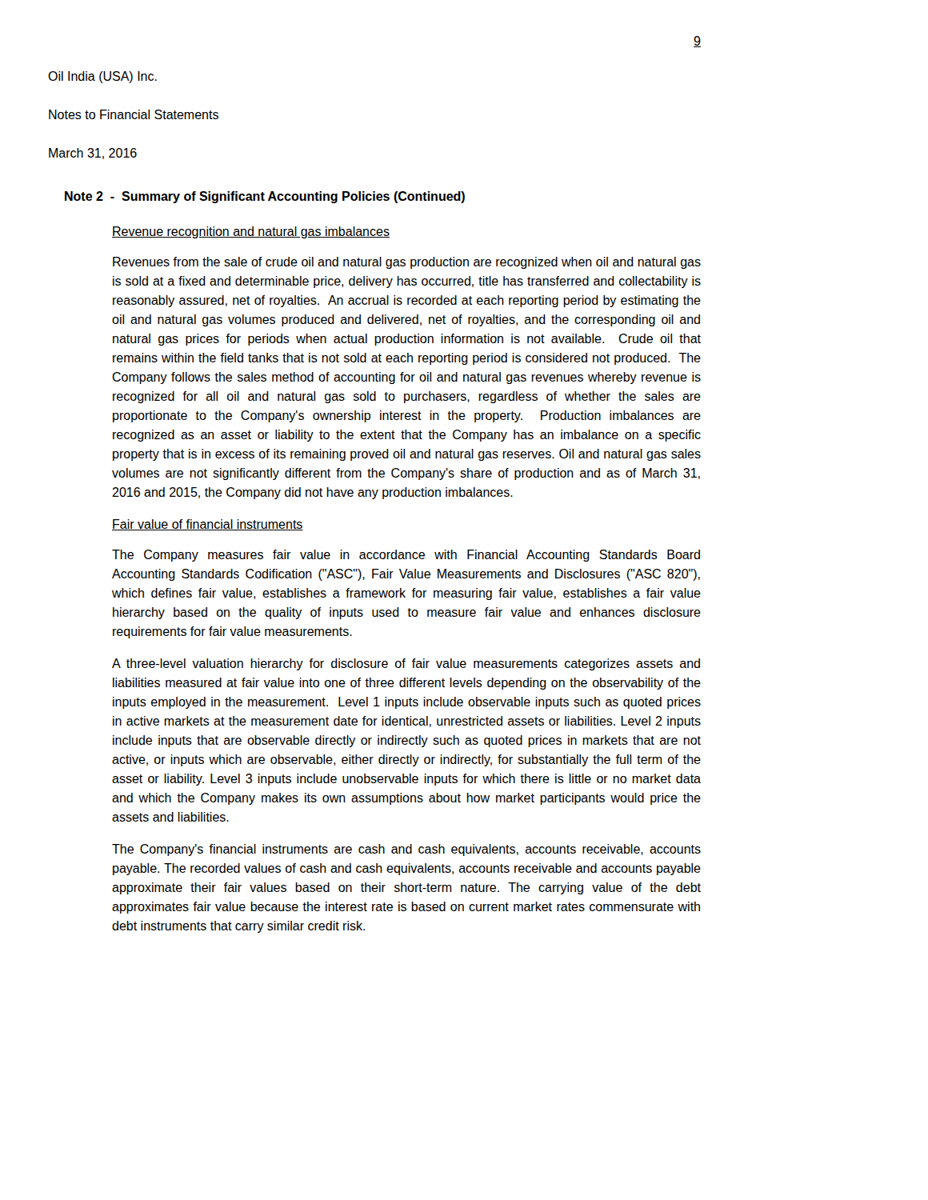9
Oil India (USA) Inc.
Notes to Financial Statements
March 31, 2016
Note 2 - Summary of Significant Accounting Policies (Continued)
Revenue recognition and natural gas imbalances
Revenues from the sale of crude oil and natural gas production are recognized when oil and natural gas is sold at a fixed and determinable price, delivery has occurred, title has transferred and collectability is reasonably assured, net of royalties. An accrual is recorded at each reporting period by estimating the oil and natural gas volumes produced and delivered, net of royalties, and the corresponding oil and natural gas prices for periods when actual production information is not available. Crude oil that remains within the field tanks that is not sold at each reporting period is considered not produced. The Company follows the sales method of accounting for oil and natural gas revenues whereby revenue is recognized for all oil and natural gas sold to purchasers, regardless of whether the sales are proportionate to the Company's ownership interest in the property. Production imbalances are recognized as an asset or liability to the extent that the Company has an imbalance on a specific property that is in excess of its remaining proved oil and natural gas reserves. Oil and natural gas sales volumes are not significantly different from the Company's share of production and as of March 31, 2016 and 2015, the Company did not have any production imbalances.
Fair value of financial instruments
The Company measures fair value in accordance with Financial Accounting Standards Board Accounting Standards Codification ("ASC"), Fair Value Measurements and Disclosures ("ASC 820"), which defines fair value, establishes a framework for measuring fair value, establishes a fair value hierarchy based on the quality of inputs used to measure fair value and enhances disclosure requirements for fair value measurements.
A three-level valuation hierarchy for disclosure of fair value measurements categorizes assets and liabilities measured at fair value into one of three different levels depending on the observability of the inputs employed in the measurement. Level 1 inputs include observable inputs such as quoted prices in active markets at the measurement date for identical, unrestricted assets or liabilities. Level 2 inputs include inputs that are observable directly or indirectly such as quoted prices in markets that are not active, or inputs which are observable, either directly or indirectly, for substantially the full term of the asset or liability. Level 3 inputs include unobservable inputs for which there is little or no market data and which the Company makes its own assumptions about how market participants would price the assets and liabilities.
The Company's financial instruments are cash and cash equivalents, accounts receivable, accounts payable. The recorded values of cash and cash equivalents, accounts receivable and accounts payable approximate their fair values based on their short-term nature. The carrying value of the debt approximates fair value because the interest rate is based on current market rates commensurate with debt instruments that carry similar credit risk.